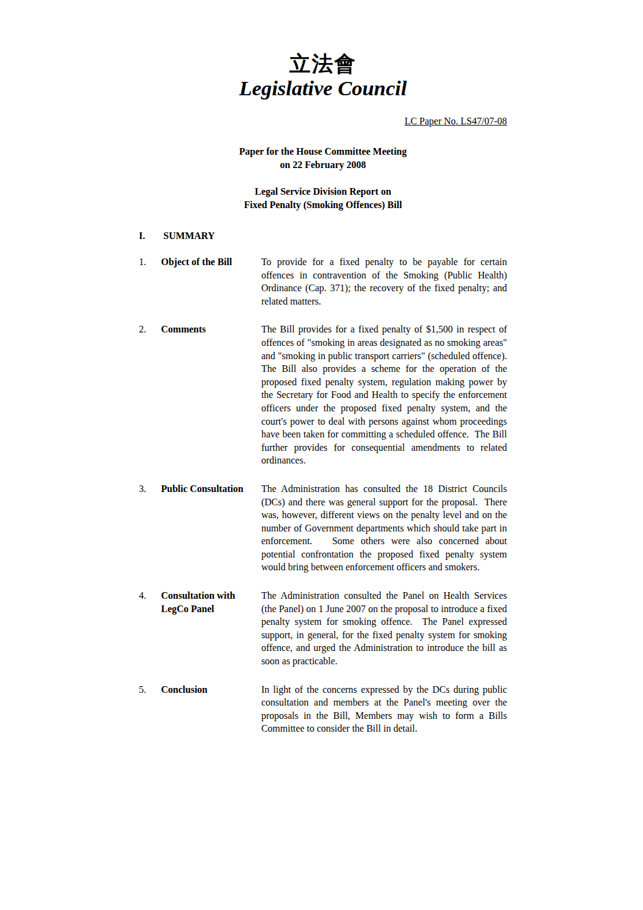立法會
Legislative Council
LC Paper No. LS47/07-08
Paper for the House Committee Meeting
on 22 February 2008
Legal Service Division Report on
Fixed Penalty (Smoking Offences) Bill
I. SUMMARY
| 1. | Object of the Bill | To provide for a fixed penalty to be payable for certain offences in contravention of the Smoking (Public Health) Ordinance (Cap. 371); the recovery of the fixed penalty; and related matters. |
| 2. | Comments | The Bill provides for a fixed penalty of $1,500 in respect of offences of "smoking in areas designated as no smoking areas" and "smoking in public transport carriers" (scheduled offence). The Bill also provides a scheme for the operation of the proposed fixed penalty system, regulation making power by the Secretary for Food and Health to specify the enforcement officers under the proposed fixed penalty system, and the court's power to deal with persons against whom proceedings have been taken for committing a scheduled offence. The Bill further provides for consequential amendments to related ordinances. |
| 3. | Public Consultation | The Administration has consulted the 18 District Councils (DCs) and there was general support for the proposal. There was, however, different views on the penalty level and on the number of Government departments which should take part in enforcement. Some others were also concerned about potential confrontation the proposed fixed penalty system would bring between enforcement officers and smokers. |
| 4. | Consultation with LegCo Panel | The Administration consulted the Panel on Health Services (the Panel) on 1 June 2007 on the proposal to introduce a fixed penalty system for smoking offence. The Panel expressed support, in general, for the fixed penalty system for smoking offence, and urged the Administration to introduce the bill as soon as practicable. |
| 5. | Conclusion | In light of the concerns expressed by the DCs during public consultation and members at the Panel's meeting over the proposals in the Bill, Members may wish to form a Bills Committee to consider the Bill in detail. |